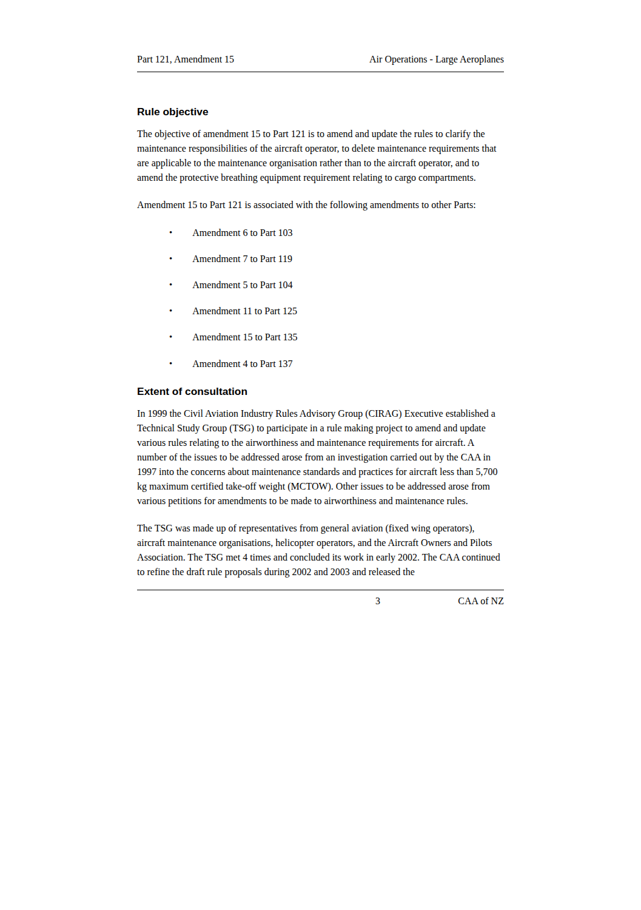Part 121, Amendment 15
Air Operations - Large Aeroplanes
Rule objective
The objective of amendment 15 to Part 121 is to amend and update the rules to clarify the maintenance responsibilities of the aircraft operator, to delete maintenance requirements that are applicable to the maintenance organisation rather than to the aircraft operator, and to amend the protective breathing equipment requirement relating to cargo compartments.
Amendment 15 to Part 121 is associated with the following amendments to other Parts:
Amendment 6 to Part 103
Amendment 7 to Part 119
Amendment 5 to Part 104
Amendment 11 to Part 125
Amendment 15 to Part 135
Amendment 4 to Part 137
Extent of consultation
In 1999 the Civil Aviation Industry Rules Advisory Group (CIRAG) Executive established a Technical Study Group (TSG) to participate in a rule making project to amend and update various rules relating to the airworthiness and maintenance requirements for aircraft. A number of the issues to be addressed arose from an investigation carried out by the CAA in 1997 into the concerns about maintenance standards and practices for aircraft less than 5,700 kg maximum certified take-off weight (MCTOW). Other issues to be addressed arose from various petitions for amendments to be made to airworthiness and maintenance rules.
The TSG was made up of representatives from general aviation (fixed wing operators), aircraft maintenance organisations, helicopter operators, and the Aircraft Owners and Pilots Association. The TSG met 4 times and concluded its work in early 2002. The CAA continued to refine the draft rule proposals during 2002 and 2003 and released the
3
CAA of NZ